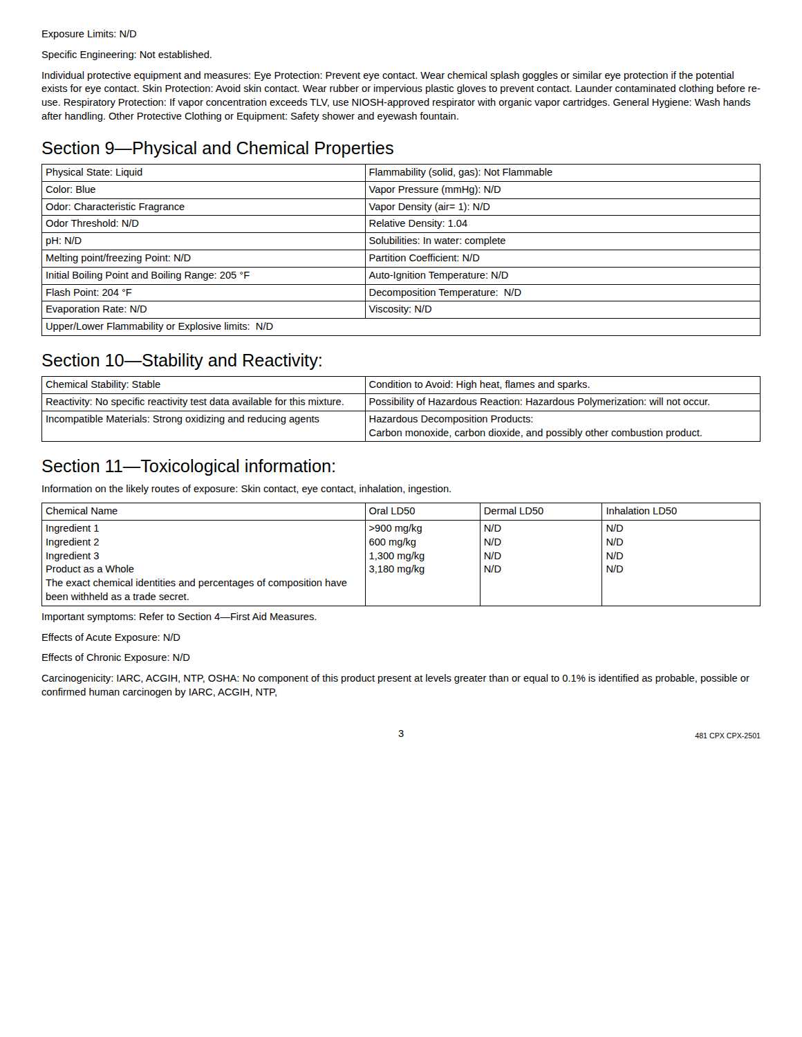Exposure Limits: N/D
Specific Engineering: Not established.
Individual protective equipment and measures: Eye Protection: Prevent eye contact. Wear chemical splash goggles or similar eye protection if the potential exists for eye contact. Skin Protection: Avoid skin contact. Wear rubber or impervious plastic gloves to prevent contact. Launder contaminated clothing before re-use. Respiratory Protection: If vapor concentration exceeds TLV, use NIOSH-approved respirator with organic vapor cartridges. General Hygiene: Wash hands after handling. Other Protective Clothing or Equipment: Safety shower and eyewash fountain.
Section 9—Physical and Chemical Properties
| Physical State: Liquid | Flammability (solid, gas): Not Flammable |
| Color: Blue | Vapor Pressure (mmHg): N/D |
| Odor: Characteristic Fragrance | Vapor Density (air= 1): N/D |
| Odor Threshold: N/D | Relative Density: 1.04 |
| pH: N/D | Solubilities: In water: complete |
| Melting point/freezing Point: N/D | Partition Coefficient: N/D |
| Initial Boiling Point and Boiling Range: 205 °F | Auto-Ignition Temperature: N/D |
| Flash Point: 204 °F | Decomposition Temperature: N/D |
| Evaporation Rate: N/D | Viscosity: N/D |
| Upper/Lower Flammability or Explosive limits: N/D |
Section 10—Stability and Reactivity:
| Chemical Stability: Stable | Condition to Avoid: High heat, flames and sparks. |
| Reactivity: No specific reactivity test data available for this mixture. | Possibility of Hazardous Reaction: Hazardous Polymerization: will not occur. |
| Incompatible Materials: Strong oxidizing and reducing agents | Hazardous Decomposition Products: Carbon monoxide, carbon dioxide, and possibly other combustion product. |
Section 11—Toxicological information:
Information on the likely routes of exposure: Skin contact, eye contact, inhalation, ingestion.
| Chemical Name | Oral LD50 | Dermal LD50 | Inhalation LD50 |
| Ingredient 1 Ingredient 2 Ingredient 3 Product as a Whole The exact chemical identities and percentages of composition have been withheld as a trade secret. | >900 mg/kg 600 mg/kg 1,300 mg/kg 3,180 mg/kg | N/D N/D N/D N/D | N/D N/D N/D N/D |
Important symptoms: Refer to Section 4—First Aid Measures.
Effects of Acute Exposure: N/D
Effects of Chronic Exposure: N/D
Carcinogenicity: IARC, ACGIH, NTP, OSHA: No component of this product present at levels greater than or equal to 0.1% is identified as probable, possible or confirmed human carcinogen by IARC, ACGIH, NTP,
3
481 CPX CPX-2501